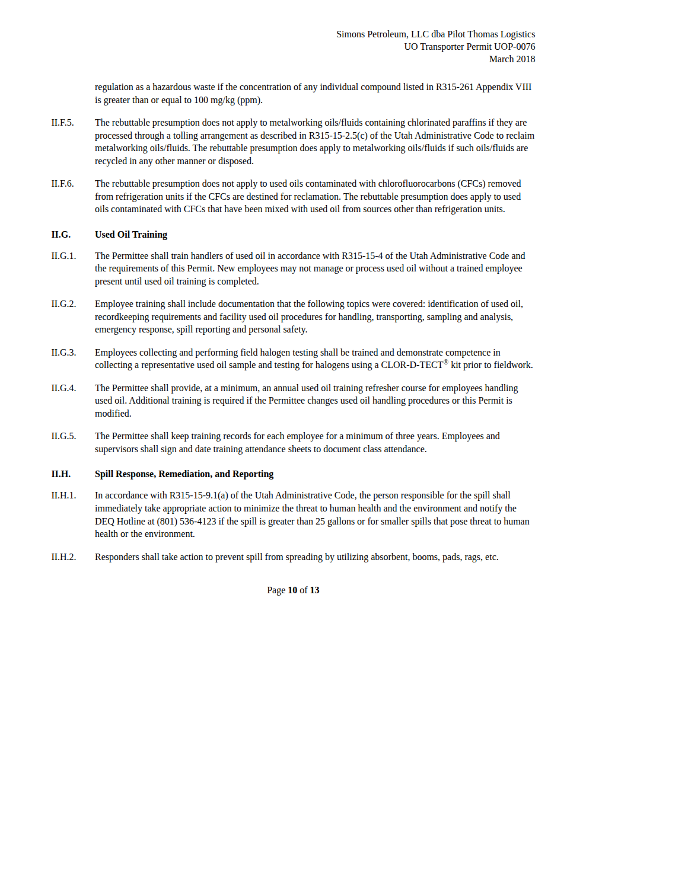Simons Petroleum, LLC dba Pilot Thomas Logistics
UO Transporter Permit UOP-0076
March 2018
regulation as a hazardous waste if the concentration of any individual compound listed in R315-261 Appendix VIII is greater than or equal to 100 mg/kg (ppm).
II.F.5.
The rebuttable presumption does not apply to metalworking oils/fluids containing chlorinated paraffins if they are processed through a tolling arrangement as described in R315-15-2.5(c) of the Utah Administrative Code to reclaim metalworking oils/fluids. The rebuttable presumption does apply to metalworking oils/fluids if such oils/fluids are recycled in any other manner or disposed.
II.F.6.
The rebuttable presumption does not apply to used oils contaminated with chlorofluorocarbons (CFCs) removed from refrigeration units if the CFCs are destined for reclamation. The rebuttable presumption does apply to used oils contaminated with CFCs that have been mixed with used oil from sources other than refrigeration units.
II.G. Used Oil Training
II.G.1.
The Permittee shall train handlers of used oil in accordance with R315-15-4 of the Utah Administrative Code and the requirements of this Permit. New employees may not manage or process used oil without a trained employee present until used oil training is completed.
II.G.2.
Employee training shall include documentation that the following topics were covered: identification of used oil, recordkeeping requirements and facility used oil procedures for handling, transporting, sampling and analysis, emergency response, spill reporting and personal safety.
II.G.3.
Employees collecting and performing field halogen testing shall be trained and demonstrate competence in collecting a representative used oil sample and testing for halogens using a CLOR-D-TECT® kit prior to fieldwork.
II.G.4.
The Permittee shall provide, at a minimum, an annual used oil training refresher course for employees handling used oil. Additional training is required if the Permittee changes used oil handling procedures or this Permit is modified.
II.G.5.
The Permittee shall keep training records for each employee for a minimum of three years. Employees and supervisors shall sign and date training attendance sheets to document class attendance.
II.H. Spill Response, Remediation, and Reporting
II.H.1.
In accordance with R315-15-9.1(a) of the Utah Administrative Code, the person responsible for the spill shall immediately take appropriate action to minimize the threat to human health and the environment and notify the DEQ Hotline at (801) 536-4123 if the spill is greater than 25 gallons or for smaller spills that pose threat to human health or the environment.
II.H.2.
Responders shall take action to prevent spill from spreading by utilizing absorbent, booms, pads, rags, etc.
Page 10 of 13